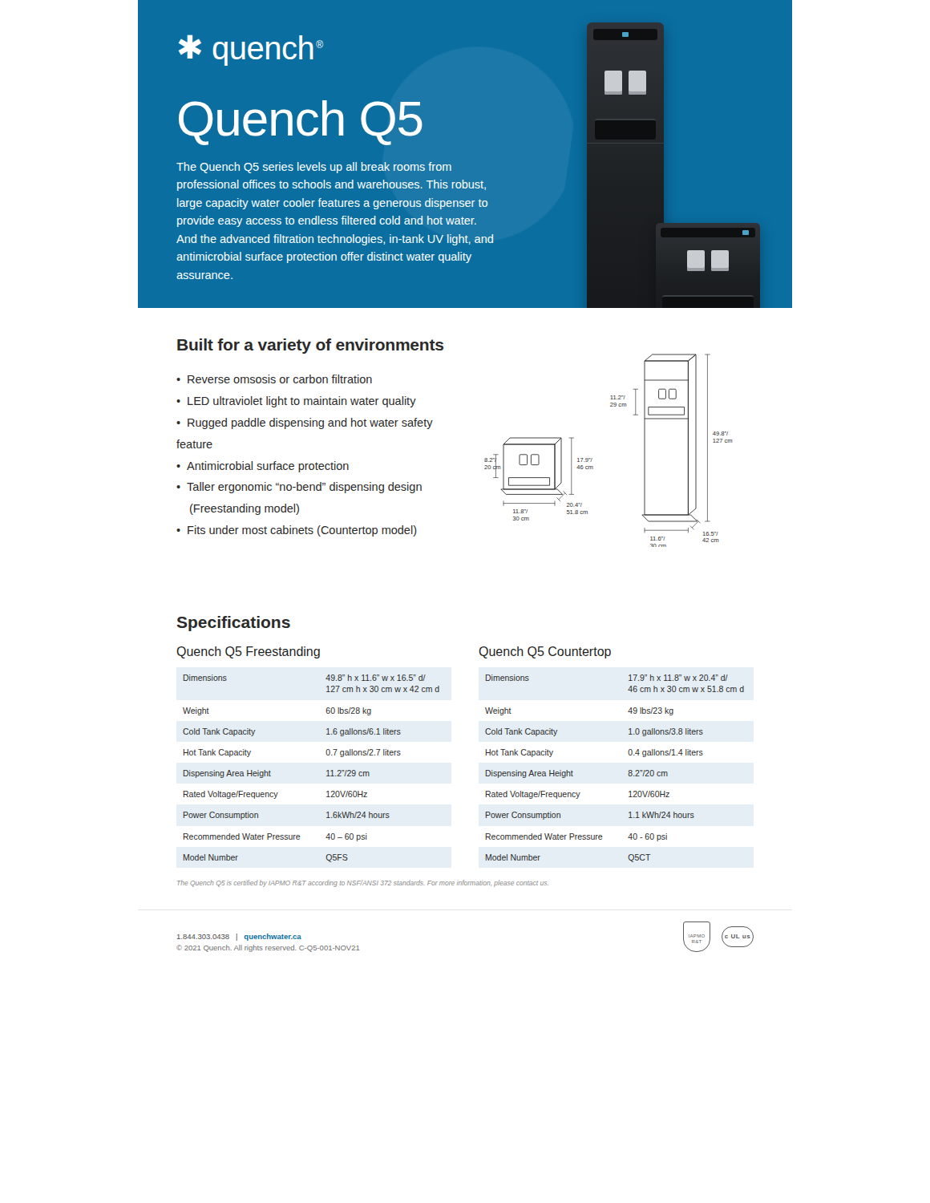✱ quench®
Quench Q5
The Quench Q5 series levels up all break rooms from professional offices to schools and warehouses. This robust, large capacity water cooler features a generous dispenser to provide easy access to endless filtered cold and hot water. And the advanced filtration technologies, in-tank UV light, and antimicrobial surface protection offer distinct water quality assurance.
Built for a variety of environments
Reverse omsosis or carbon filtration
LED ultraviolet light to maintain water quality
Rugged paddle dispensing and hot water safety feature
Antimicrobial surface protection
Taller ergonomic “no-bend” dispensing design(Freestanding model)
Fits under most cabinets (Countertop model)
8.2”/ 20 cm 17.9”/ 46 cm 11.8”/ 30 cm 20.4”/ 51.8 cm 11.2”/ 29 cm 49.8”/ 127 cm 11.6”/ 30 cm 16.5”/ 42 cm
Specifications
Quench Q5 Freestanding
| Dimensions | 49.8” h x 11.6” w x 16.5” d/ 127 cm h x 30 cm w x 42 cm d |
| Weight | 60 lbs/28 kg |
| Cold Tank Capacity | 1.6 gallons/6.1 liters |
| Hot Tank Capacity | 0.7 gallons/2.7 liters |
| Dispensing Area Height | 11.2”/29 cm |
| Rated Voltage/Frequency | 120V/60Hz |
| Power Consumption | 1.6kWh/24 hours |
| Recommended Water Pressure | 40 – 60 psi |
| Model Number | Q5FS |
Quench Q5 Countertop
| Dimensions | 17.9” h x 11.8” w x 20.4” d/ 46 cm h x 30 cm w x 51.8 cm d |
| Weight | 49 lbs/23 kg |
| Cold Tank Capacity | 1.0 gallons/3.8 liters |
| Hot Tank Capacity | 0.4 gallons/1.4 liters |
| Dispensing Area Height | 8.2”/20 cm |
| Rated Voltage/Frequency | 120V/60Hz |
| Power Consumption | 1.1 kWh/24 hours |
| Recommended Water Pressure | 40 - 60 psi |
| Model Number | Q5CT |
The Quench Q5 is certified by IAPMO R&T according to NSF/ANSI 372 standards. For more information, please contact us.
1.844.303.0438 | quenchwater.ca
© 2021 Quench. All rights reserved. C-Q5-001-NOV21
IAPMO
R&T
c UL us